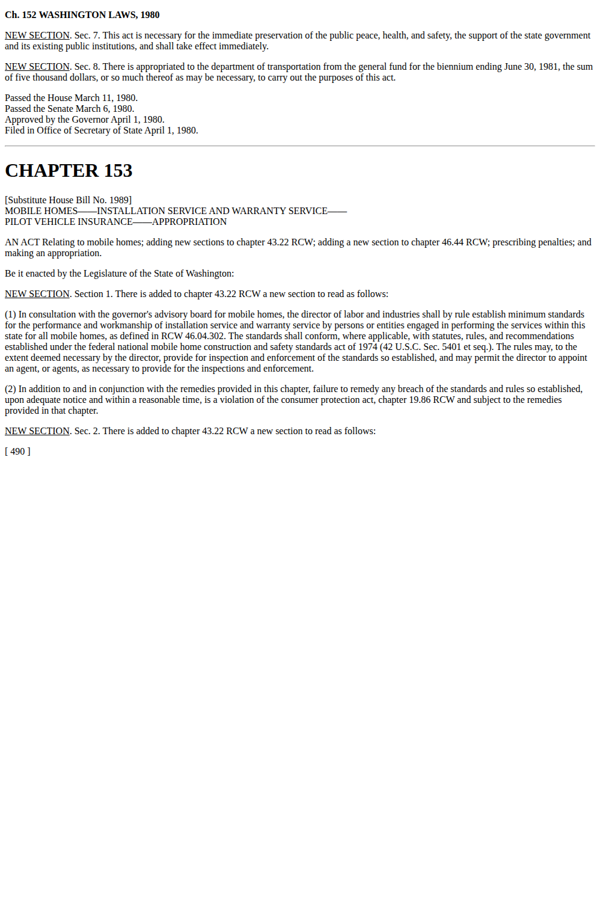Ch. 152 WASHINGTON LAWS, 1980
NEW SECTION. Sec. 7. This act is necessary for the immediate preservation of the public peace, health, and safety, the support of the state government and its existing public institutions, and shall take effect immediately.
NEW SECTION. Sec. 8. There is appropriated to the department of transportation from the general fund for the biennium ending June 30, 1981, the sum of five thousand dollars, or so much thereof as may be necessary, to carry out the purposes of this act.
Passed the House March 11, 1980.
Passed the Senate March 6, 1980.
Approved by the Governor April 1, 1980.
Filed in Office of Secretary of State April 1, 1980.
CHAPTER 153
[Substitute House Bill No. 1989]
MOBILE HOMES——INSTALLATION SERVICE AND WARRANTY SERVICE——
PILOT VEHICLE INSURANCE——APPROPRIATION
AN ACT Relating to mobile homes; adding new sections to chapter 43.22 RCW; adding a new section to chapter 46.44 RCW; prescribing penalties; and making an appropriation.
Be it enacted by the Legislature of the State of Washington:
NEW SECTION. Section 1. There is added to chapter 43.22 RCW a new section to read as follows:
(1) In consultation with the governor's advisory board for mobile homes, the director of labor and industries shall by rule establish minimum standards for the performance and workmanship of installation service and warranty service by persons or entities engaged in performing the services within this state for all mobile homes, as defined in RCW 46.04.302. The standards shall conform, where applicable, with statutes, rules, and recommendations established under the federal national mobile home construction and safety standards act of 1974 (42 U.S.C. Sec. 5401 et seq.). The rules may, to the extent deemed necessary by the director, provide for inspection and enforcement of the standards so established, and may permit the director to appoint an agent, or agents, as necessary to provide for the inspections and enforcement.
(2) In addition to and in conjunction with the remedies provided in this chapter, failure to remedy any breach of the standards and rules so established, upon adequate notice and within a reasonable time, is a violation of the consumer protection act, chapter 19.86 RCW and subject to the remedies provided in that chapter.
NEW SECTION. Sec. 2. There is added to chapter 43.22 RCW a new section to read as follows:
[ 490 ]